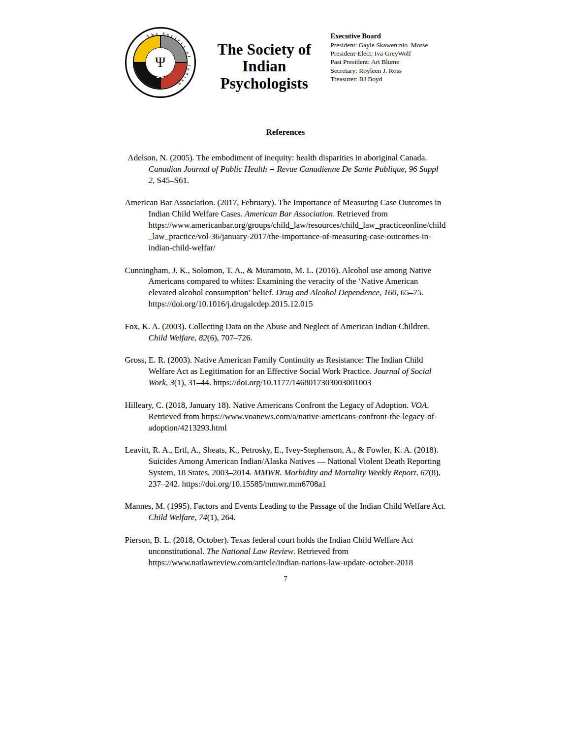T h e S o c i e t y o f I n d i a n
Ψ
The Society of
Indian Psychologists
Executive Board
President: Gayle Skawen:nio Morse
President-Elect: Iva GreyWolf
Past President: Art Blume
Secretary: Royleen J. Ross
Treasurer: BJ Boyd
References
Adelson, N. (2005). The embodiment of inequity: health disparities in aboriginal Canada. Canadian Journal of Public Health = Revue Canadienne De Sante Publique, 96 Suppl 2, S45–S61.
American Bar Association. (2017, February). The Importance of Measuring Case Outcomes in Indian Child Welfare Cases. American Bar Association. Retrieved from https://www.americanbar.org/groups/child_law/resources/child_law_practiceonline/child _law_practice/vol-36/january-2017/the-importance-of-measuring-case-outcomes-in-indian-child-welfar/
Cunningham, J. K., Solomon, T. A., & Muramoto, M. L. (2016). Alcohol use among Native Americans compared to whites: Examining the veracity of the ‘Native American elevated alcohol consumption’ belief. Drug and Alcohol Dependence, 160, 65–75. https://doi.org/10.1016/j.drugalcdep.2015.12.015
Fox, K. A. (2003). Collecting Data on the Abuse and Neglect of American Indian Children. Child Welfare, 82(6), 707–726.
Gross, E. R. (2003). Native American Family Continuity as Resistance: The Indian Child Welfare Act as Legitimation for an Effective Social Work Practice. Journal of Social Work, 3(1), 31–44. https://doi.org/10.1177/1468017303003001003
Hilleary, C. (2018, January 18). Native Americans Confront the Legacy of Adoption. VOA. Retrieved from https://www.voanews.com/a/native-americans-confront-the-legacy-of-adoption/4213293.html
Leavitt, R. A., Ertl, A., Sheats, K., Petrosky, E., Ivey-Stephenson, A., & Fowler, K. A. (2018). Suicides Among American Indian/Alaska Natives — National Violent Death Reporting System, 18 States, 2003–2014. MMWR. Morbidity and Mortality Weekly Report, 67(8), 237–242. https://doi.org/10.15585/mmwr.mm6708a1
Mannes, M. (1995). Factors and Events Leading to the Passage of the Indian Child Welfare Act. Child Welfare, 74(1), 264.
Pierson, B. L. (2018, October). Texas federal court holds the Indian Child Welfare Act unconstitutional. The National Law Review. Retrieved from https://www.natlawreview.com/article/indian-nations-law-update-october-2018
7